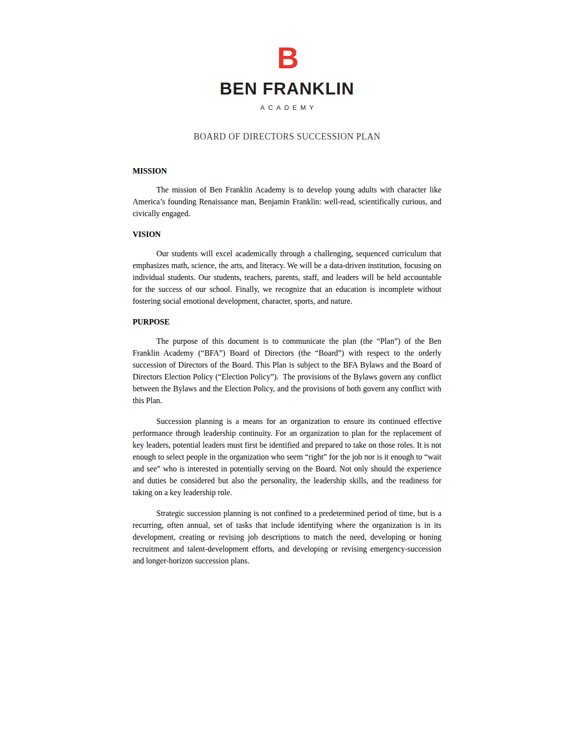B BEN FRANKLIN ACADEMY
BOARD OF DIRECTORS SUCCESSION PLAN
Mission
The mission of Ben Franklin Academy is to develop young adults with character like America’s founding Renaissance man, Benjamin Franklin: well-read, scientifically curious, and civically engaged.
Vision
Our students will excel academically through a challenging, sequenced curriculum that emphasizes math, science, the arts, and literacy. We will be a data-driven institution, focusing on individual students. Our students, teachers, parents, staff, and leaders will be held accountable for the success of our school. Finally, we recognize that an education is incomplete without fostering social emotional development, character, sports, and nature.
Purpose
The purpose of this document is to communicate the plan (the “Plan”) of the Ben Franklin Academy (“BFA”) Board of Directors (the “Board”) with respect to the orderly succession of Directors of the Board. This Plan is subject to the BFA Bylaws and the Board of Directors Election Policy (“Election Policy”). The provisions of the Bylaws govern any conflict between the Bylaws and the Election Policy, and the provisions of both govern any conflict with this Plan.
Succession planning is a means for an organization to ensure its continued effective performance through leadership continuity. For an organization to plan for the replacement of key leaders, potential leaders must first be identified and prepared to take on those roles. It is not enough to select people in the organization who seem “right” for the job nor is it enough to “wait and see” who is interested in potentially serving on the Board. Not only should the experience and duties be considered but also the personality, the leadership skills, and the readiness for taking on a key leadership role.
Strategic succession planning is not confined to a predetermined period of time, but is a recurring, often annual, set of tasks that include identifying where the organization is in its development, creating or revising job descriptions to match the need, developing or honing recruitment and talent-development efforts, and developing or revising emergency-succession and longer-horizon succession plans.